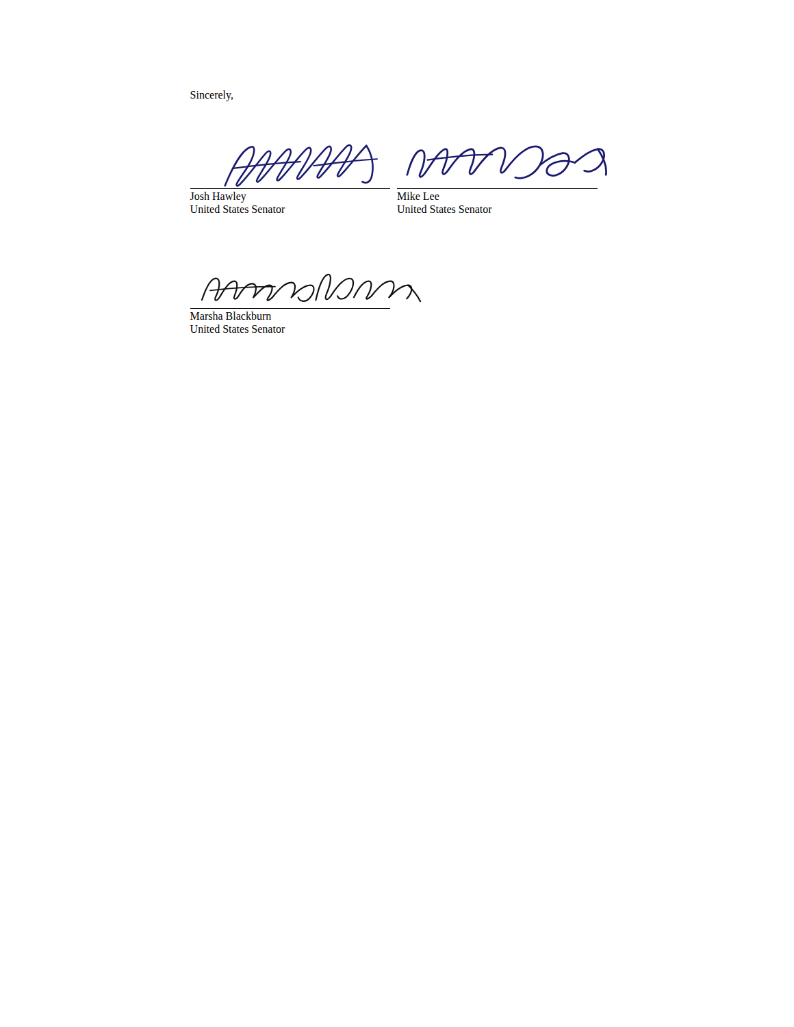Sincerely,
| Josh Hawley United States Senator | Mike Lee United States Senator |
| Marsha Blackburn United States Senator | |